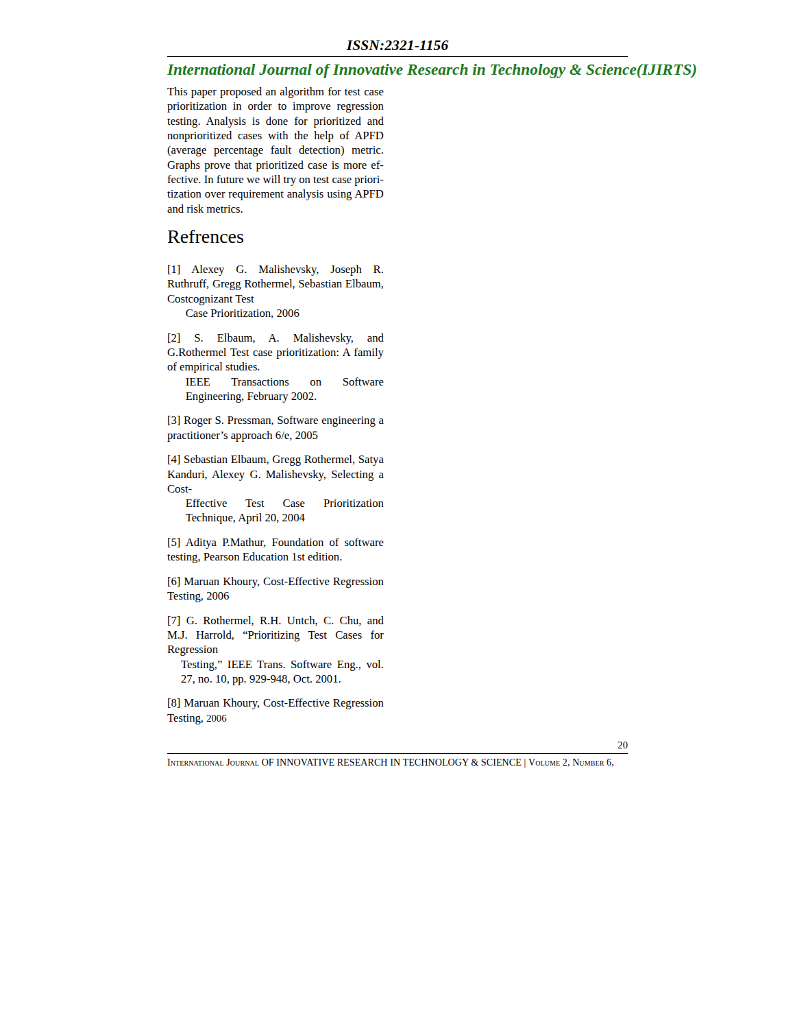ISSN:2321-1156
International Journal of Innovative Research in Technology & Science(IJIRTS)
This paper proposed an algorithm for test case prioritization in order to improve regression testing. Analysis is done for prioritized and nonprioritized cases with the help of APFD (average percentage fault detection) metric. Graphs prove that prioritized case is more effective. In future we will try on test case prioritization over requirement analysis using APFD and risk metrics.
Refrences
[1] Alexey G. Malishevsky, Joseph R. Ruthruff, Gregg Rothermel, Sebastian Elbaum, Costcognizant Test Case Prioritization, 2006
[2] S. Elbaum, A. Malishevsky, and G.Rothermel Test case prioritization: A family of empirical studies. IEEE Transactions on Software Engineering, February 2002.
[3] Roger S. Pressman, Software engineering a practitioner’s approach 6/e, 2005
[4] Sebastian Elbaum, Gregg Rothermel, Satya Kanduri, Alexey G. Malishevsky, Selecting a Cost- Effective Test Case Prioritization Technique, April 20, 2004
[5] Aditya P.Mathur, Foundation of software testing, Pearson Education 1st edition.
[6] Maruan Khoury, Cost-Effective Regression Testing, 2006
[7] G. Rothermel, R.H. Untch, C. Chu, and M.J. Harrold, “Prioritizing Test Cases for Regression Testing,” IEEE Trans. Software Eng., vol. 27, no. 10, pp. 929-948, Oct. 2001.
[8] Maruan Khoury, Cost-Effective Regression Testing, 2006
20
International Journal OF INNOVATIVE RESEARCH IN TECHNOLOGY & SCIENCE | Volume 2, Number 6,